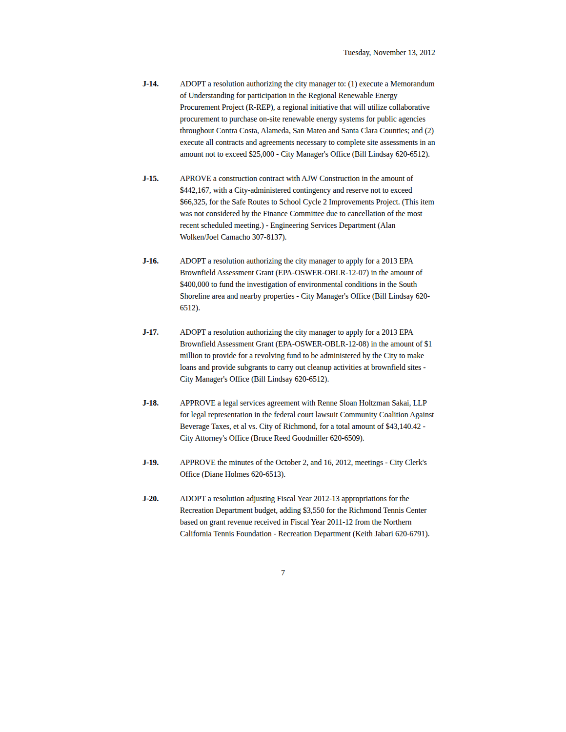Tuesday, November 13, 2012
J-14.
ADOPT a resolution authorizing the city manager to: (1) execute a Memorandum of Understanding for participation in the Regional Renewable Energy Procurement Project (R-REP), a regional initiative that will utilize collaborative procurement to purchase on-site renewable energy systems for public agencies throughout Contra Costa, Alameda, San Mateo and Santa Clara Counties; and (2) execute all contracts and agreements necessary to complete site assessments in an amount not to exceed $25,000 - City Manager's Office (Bill Lindsay 620-6512).
J-15.
APROVE a construction contract with AJW Construction in the amount of $442,167, with a City-administered contingency and reserve not to exceed $66,325, for the Safe Routes to School Cycle 2 Improvements Project. (This item was not considered by the Finance Committee due to cancellation of the most recent scheduled meeting.) - Engineering Services Department (Alan Wolken/Joel Camacho 307-8137).
J-16.
ADOPT a resolution authorizing the city manager to apply for a 2013 EPA Brownfield Assessment Grant (EPA-OSWER-OBLR-12-07) in the amount of $400,000 to fund the investigation of environmental conditions in the South Shoreline area and nearby properties - City Manager's Office (Bill Lindsay 620-6512).
J-17.
ADOPT a resolution authorizing the city manager to apply for a 2013 EPA Brownfield Assessment Grant (EPA-OSWER-OBLR-12-08) in the amount of $1 million to provide for a revolving fund to be administered by the City to make loans and provide subgrants to carry out cleanup activities at brownfield sites - City Manager's Office (Bill Lindsay 620-6512).
J-18.
APPROVE a legal services agreement with Renne Sloan Holtzman Sakai, LLP for legal representation in the federal court lawsuit Community Coalition Against Beverage Taxes, et al vs. City of Richmond, for a total amount of $43,140.42 - City Attorney's Office (Bruce Reed Goodmiller 620-6509).
J-19.
APPROVE the minutes of the October 2, and 16, 2012, meetings - City Clerk's Office (Diane Holmes 620-6513).
J-20.
ADOPT a resolution adjusting Fiscal Year 2012-13 appropriations for the Recreation Department budget, adding $3,550 for the Richmond Tennis Center based on grant revenue received in Fiscal Year 2011-12 from the Northern California Tennis Foundation - Recreation Department (Keith Jabari 620-6791).
7